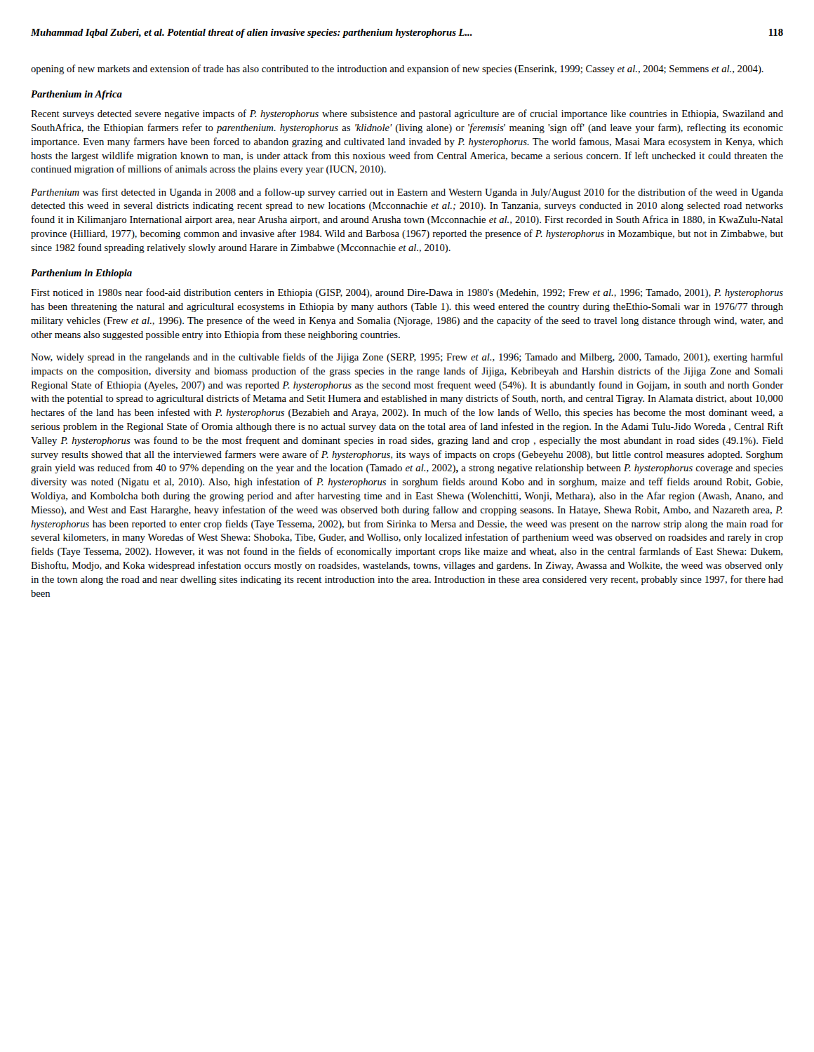Muhammad Iqbal Zuberi, et al. Potential threat of alien invasive species: parthenium hysterophorus L... 118
opening of new markets and extension of trade has also contributed to the introduction and expansion of new species (Enserink, 1999; Cassey et al., 2004; Semmens et al., 2004).
Parthenium in Africa
Recent surveys detected severe negative impacts of P. hysterophorus where subsistence and pastoral agriculture are of crucial importance like countries in Ethiopia, Swaziland and SouthAfrica, the Ethiopian farmers refer to parenthenium. hysterophorus as 'klidnole' (living alone) or 'feremsis' meaning 'sign off' (and leave your farm), reflecting its economic importance. Even many farmers have been forced to abandon grazing and cultivated land invaded by P. hysterophorus. The world famous, Masai Mara ecosystem in Kenya, which hosts the largest wildlife migration known to man, is under attack from this noxious weed from Central America, became a serious concern. If left unchecked it could threaten the continued migration of millions of animals across the plains every year (IUCN, 2010).
Parthenium was first detected in Uganda in 2008 and a follow-up survey carried out in Eastern and Western Uganda in July/August 2010 for the distribution of the weed in Uganda detected this weed in several districts indicating recent spread to new locations (Mcconnachie et al.; 2010). In Tanzania, surveys conducted in 2010 along selected road networks found it in Kilimanjaro International airport area, near Arusha airport, and around Arusha town (Mcconnachie et al., 2010). First recorded in South Africa in 1880, in KwaZulu-Natal province (Hilliard, 1977), becoming common and invasive after 1984. Wild and Barbosa (1967) reported the presence of P. hysterophorus in Mozambique, but not in Zimbabwe, but since 1982 found spreading relatively slowly around Harare in Zimbabwe (Mcconnachie et al., 2010).
Parthenium in Ethiopia
First noticed in 1980s near food-aid distribution centers in Ethiopia (GISP, 2004), around Dire-Dawa in 1980's (Medehin, 1992; Frew et al., 1996; Tamado, 2001), P. hysterophorus has been threatening the natural and agricultural ecosystems in Ethiopia by many authors (Table 1). this weed entered the country during theEthio-Somali war in 1976/77 through military vehicles (Frew et al., 1996). The presence of the weed in Kenya and Somalia (Njorage, 1986) and the capacity of the seed to travel long distance through wind, water, and other means also suggested possible entry into Ethiopia from these neighboring countries.
Now, widely spread in the rangelands and in the cultivable fields of the Jijiga Zone (SERP, 1995; Frew et al., 1996; Tamado and Milberg, 2000, Tamado, 2001), exerting harmful impacts on the composition, diversity and biomass production of the grass species in the range lands of Jijiga, Kebribeyah and Harshin districts of the Jijiga Zone and Somali Regional State of Ethiopia (Ayeles, 2007) and was reported P. hysterophorus as the second most frequent weed (54%). It is abundantly found in Gojjam, in south and north Gonder with the potential to spread to agricultural districts of Metama and Setit Humera and established in many districts of South, north, and central Tigray. In Alamata district, about 10,000 hectares of the land has been infested with P. hysterophorus (Bezabieh and Araya, 2002). In much of the low lands of Wello, this species has become the most dominant weed, a serious problem in the Regional State of Oromia although there is no actual survey data on the total area of land infested in the region. In the Adami Tulu-Jido Woreda , Central Rift Valley P. hysterophorus was found to be the most frequent and dominant species in road sides, grazing land and crop , especially the most abundant in road sides (49.1%). Field survey results showed that all the interviewed farmers were aware of P. hysterophorus, its ways of impacts on crops (Gebeyehu 2008), but little control measures adopted. Sorghum grain yield was reduced from 40 to 97% depending on the year and the location (Tamado et al., 2002), a strong negative relationship between P. hysterophorus coverage and species diversity was noted (Nigatu et al, 2010). Also, high infestation of P. hysterophorus in sorghum fields around Kobo and in sorghum, maize and teff fields around Robit, Gobie, Woldiya, and Kombolcha both during the growing period and after harvesting time and in East Shewa (Wolenchitti, Wonji, Methara), also in the Afar region (Awash, Anano, and Miesso), and West and East Hararghe, heavy infestation of the weed was observed both during fallow and cropping seasons. In Hataye, Shewa Robit, Ambo, and Nazareth area, P. hysterophorus has been reported to enter crop fields (Taye Tessema, 2002), but from Sirinka to Mersa and Dessie, the weed was present on the narrow strip along the main road for several kilometers, in many Woredas of West Shewa: Shoboka, Tibe, Guder, and Wolliso, only localized infestation of parthenium weed was observed on roadsides and rarely in crop fields (Taye Tessema, 2002). However, it was not found in the fields of economically important crops like maize and wheat, also in the central farmlands of East Shewa: Dukem, Bishoftu, Modjo, and Koka widespread infestation occurs mostly on roadsides, wastelands, towns, villages and gardens. In Ziway, Awassa and Wolkite, the weed was observed only in the town along the road and near dwelling sites indicating its recent introduction into the area. Introduction in these area considered very recent, probably since 1997, for there had been